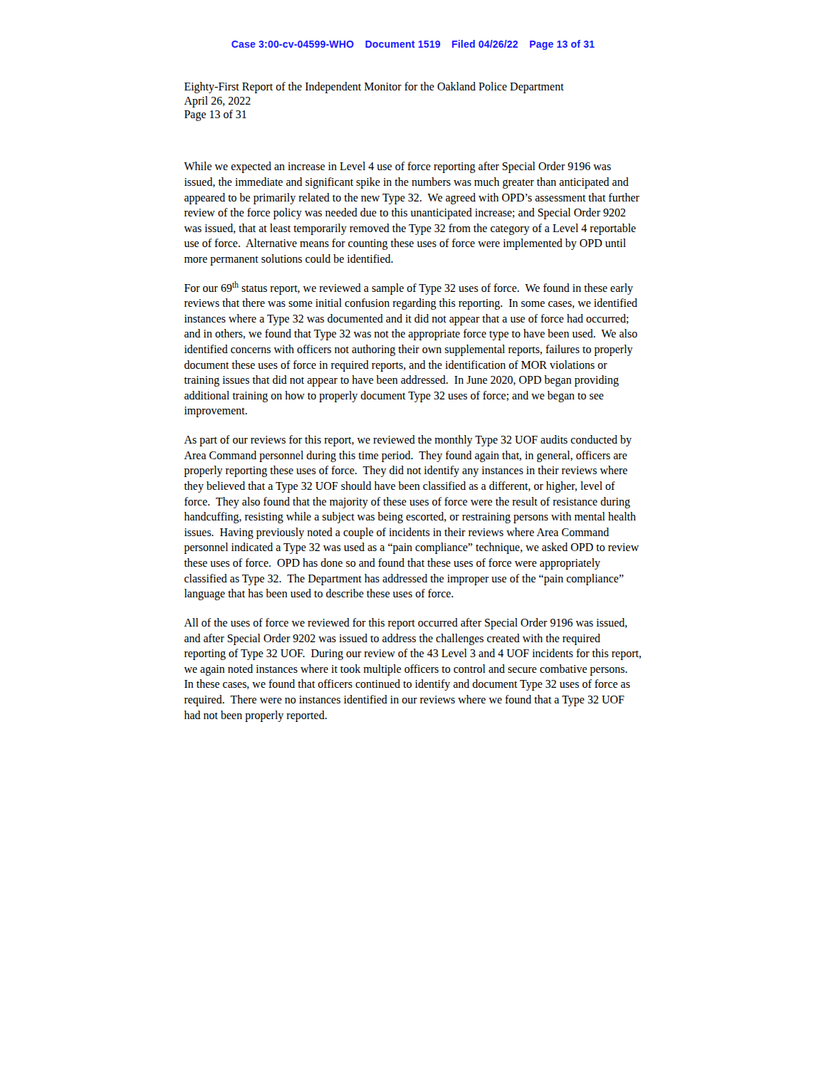Case 3:00-cv-04599-WHO Document 1519 Filed 04/26/22 Page 13 of 31
Eighty-First Report of the Independent Monitor for the Oakland Police Department
April 26, 2022
Page 13 of 31
While we expected an increase in Level 4 use of force reporting after Special Order 9196 was issued, the immediate and significant spike in the numbers was much greater than anticipated and appeared to be primarily related to the new Type 32. We agreed with OPD’s assessment that further review of the force policy was needed due to this unanticipated increase; and Special Order 9202 was issued, that at least temporarily removed the Type 32 from the category of a Level 4 reportable use of force. Alternative means for counting these uses of force were implemented by OPD until more permanent solutions could be identified.
For our 69th status report, we reviewed a sample of Type 32 uses of force. We found in these early reviews that there was some initial confusion regarding this reporting. In some cases, we identified instances where a Type 32 was documented and it did not appear that a use of force had occurred; and in others, we found that Type 32 was not the appropriate force type to have been used. We also identified concerns with officers not authoring their own supplemental reports, failures to properly document these uses of force in required reports, and the identification of MOR violations or training issues that did not appear to have been addressed. In June 2020, OPD began providing additional training on how to properly document Type 32 uses of force; and we began to see improvement.
As part of our reviews for this report, we reviewed the monthly Type 32 UOF audits conducted by Area Command personnel during this time period. They found again that, in general, officers are properly reporting these uses of force. They did not identify any instances in their reviews where they believed that a Type 32 UOF should have been classified as a different, or higher, level of force. They also found that the majority of these uses of force were the result of resistance during handcuffing, resisting while a subject was being escorted, or restraining persons with mental health issues. Having previously noted a couple of incidents in their reviews where Area Command personnel indicated a Type 32 was used as a “pain compliance” technique, we asked OPD to review these uses of force. OPD has done so and found that these uses of force were appropriately classified as Type 32. The Department has addressed the improper use of the “pain compliance” language that has been used to describe these uses of force.
All of the uses of force we reviewed for this report occurred after Special Order 9196 was issued, and after Special Order 9202 was issued to address the challenges created with the required reporting of Type 32 UOF. During our review of the 43 Level 3 and 4 UOF incidents for this report, we again noted instances where it took multiple officers to control and secure combative persons. In these cases, we found that officers continued to identify and document Type 32 uses of force as required. There were no instances identified in our reviews where we found that a Type 32 UOF had not been properly reported.